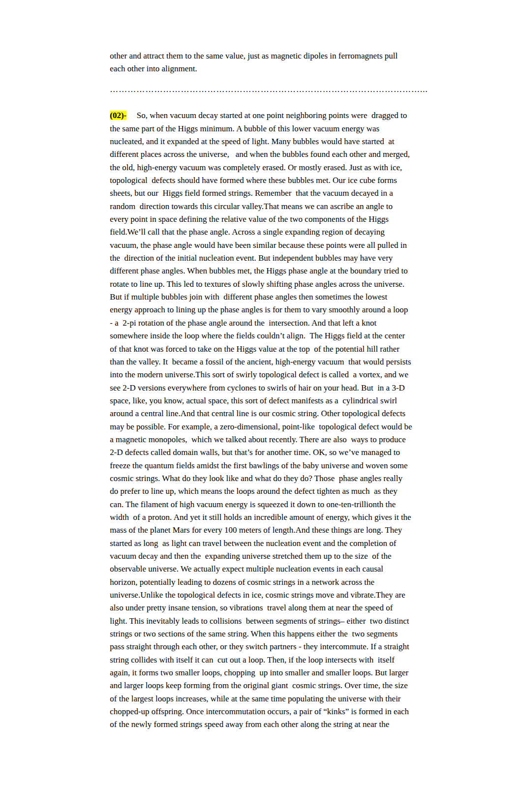other and attract them to the same value, just as magnetic dipoles in ferromagnets pull each other into alignment.
……………………………………………………………………………………………...
(02)- So, when vacuum decay started at one point neighboring points were dragged to the same part of the Higgs minimum. A bubble of this lower vacuum energy was nucleated, and it expanded at the speed of light. Many bubbles would have started at different places across the universe, and when the bubbles found each other and merged, the old, high-energy vacuum was completely erased. Or mostly erased. Just as with ice, topological defects should have formed where these bubbles met. Our ice cube forms sheets, but our Higgs field formed strings. Remember that the vacuum decayed in a random direction towards this circular valley.That means we can ascribe an angle to every point in space defining the relative value of the two components of the Higgs field.We’ll call that the phase angle. Across a single expanding region of decaying vacuum, the phase angle would have been similar because these points were all pulled in the direction of the initial nucleation event. But independent bubbles may have very different phase angles. When bubbles met, the Higgs phase angle at the boundary tried to rotate to line up. This led to textures of slowly shifting phase angles across the universe. But if multiple bubbles join with different phase angles then sometimes the lowest energy approach to lining up the phase angles is for them to vary smoothly around a loop - a 2-pi rotation of the phase angle around the intersection. And that left a knot somewhere inside the loop where the fields couldn’t align. The Higgs field at the center of that knot was forced to take on the Higgs value at the top of the potential hill rather than the valley. It became a fossil of the ancient, high-energy vacuum that would persists into the modern universe.This sort of swirly topological defect is called a vortex, and we see 2-D versions everywhere from cyclones to swirls of hair on your head. But in a 3-D space, like, you know, actual space, this sort of defect manifests as a cylindrical swirl around a central line.And that central line is our cosmic string. Other topological defects may be possible. For example, a zero-dimensional, point-like topological defect would be a magnetic monopoles, which we talked about recently. There are also ways to produce 2-D defects called domain walls, but that’s for another time. OK, so we’ve managed to freeze the quantum fields amidst the first bawlings of the baby universe and woven some cosmic strings. What do they look like and what do they do? Those phase angles really do prefer to line up, which means the loops around the defect tighten as much as they can. The filament of high vacuum energy is squeezed it down to one-ten-trillionth the width of a proton. And yet it still holds an incredible amount of energy, which gives it the mass of the planet Mars for every 100 meters of length.And these things are long. They started as long as light can travel between the nucleation event and the completion of vacuum decay and then the expanding universe stretched them up to the size of the observable universe. We actually expect multiple nucleation events in each causal horizon, potentially leading to dozens of cosmic strings in a network across the universe.Unlike the topological defects in ice, cosmic strings move and vibrate.They are also under pretty insane tension, so vibrations travel along them at near the speed of light. This inevitably leads to collisions between segments of strings– either two distinct strings or two sections of the same string. When this happens either the two segments pass straight through each other, or they switch partners - they intercommute. If a straight string collides with itself it can cut out a loop. Then, if the loop intersects with itself again, it forms two smaller loops, chopping up into smaller and smaller loops. But larger and larger loops keep forming from the original giant cosmic strings. Over time, the size of the largest loops increases, while at the same time populating the universe with their chopped-up offspring. Once intercommutation occurs, a pair of “kinks” is formed in each of the newly formed strings speed away from each other along the string at near the